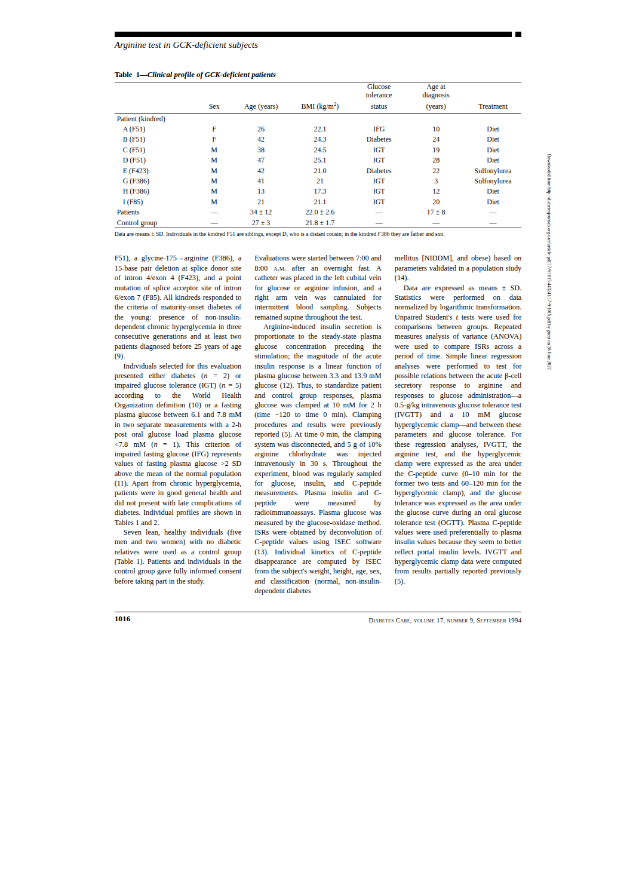Arginine test in GCK-deficient subjects
Table 1—Clinical profile of GCK-deficient patients
| | | | | Glucose tolerance | Age at diagnosis | |
| --- | --- | --- | --- | --- | --- | --- |
| | Sex | Age (years) | BMI (kg/m 2 ) | status | (years) | Treatment |
| Patient (kindred) | | | | | | |
| A (F51) | F | 26 | 22.1 | IFG | 10 | Diet |
| B (F51) | F | 42 | 24.3 | Diabetes | 24 | Diet |
| C (F51) | M | 38 | 24.5 | IGT | 19 | Diet |
| D (F51) | M | 47 | 25.1 | IGT | 28 | Diet |
| E (F423) | M | 42 | 21.0 | Diabetes | 22 | Sulfonylurea |
| G (F386) | M | 41 | 21 | IGT | 3 | Sulfonylurea |
| H (F386) | M | 13 | 17.3 | IGT | 12 | Diet |
| I (F85) | M | 21 | 21.1 | IGT | 20 | Diet |
| Patients | — | 34 ± 12 | 22.0 ± 2.6 | — | 17 ± 8 | — |
| Control group | — | 27 ± 3 | 21.8 ± 1.7 | — | — | — |
Data are means ± SD. Individuals in the kindred F51 are siblings, except D, who is a distant cousin; in the kindred F386 they are father and son.
F51), a glycine-175→arginine (F386), a 15-base pair deletion at splice donor site of intron 4/exon 4 (F423), and a point mutation of splice acceptor site of intron 6/exon 7 (F85). All kindreds responded to the criteria of maturity-onset diabetes of the young: presence of non-insulin-dependent chronic hyperglycemia in three consecutive generations and at least two patients diagnosed before 25 years of age (9).
Individuals selected for this evaluation presented either diabetes (n = 2) or impaired glucose tolerance (IGT) (n = 5) according to the World Health Organization definition (10) or a fasting plasma glucose between 6.1 and 7.8 mM in two separate measurements with a 2-h post oral glucose load plasma glucose <7.8 mM (n = 1). This criterion of impaired fasting glucose (IFG) represents values of fasting plasma glucose >2 SD above the mean of the normal population (11). Apart from chronic hyperglycemia, patients were in good general health and did not present with late complications of diabetes. Individual profiles are shown in Tables 1 and 2.
Seven lean, healthy individuals (five men and two women) with no diabetic relatives were used as a control group (Table 1). Patients and individuals in the control group gave fully informed consent before taking part in the study.
Evaluations were started between 7:00 and 8:00 a.m. after an overnight fast. A catheter was placed in the left cubital vein for glucose or arginine infusion, and a right arm vein was cannulated for intermittent blood sampling. Subjects remained supine throughout the test.
Arginine-induced insulin secretion is proportionate to the steady-state plasma glucose concentration preceding the stimulation; the magnitude of the acute insulin response is a linear function of plasma glucose between 3.3 and 13.9 mM glucose (12). Thus, to standardize patient and control group responses, plasma glucose was clamped at 10 mM for 2 h (time −120 to time 0 min). Clamping procedures and results were previously reported (5). At time 0 min, the clamping system was disconnected, and 5 g of 10% arginine chlorhydrate was injected intravenously in 30 s. Throughout the experiment, blood was regularly sampled for glucose, insulin, and C-peptide measurements. Plasma insulin and C-peptide were measured by radioimmunoassays. Plasma glucose was measured by the glucose-oxidase method. ISRs were obtained by deconvolution of C-peptide values using ISEC software (13). Individual kinetics of C-peptide disappearance are computed by ISEC from the subject's weight, height, age, sex, and classification (normal, non-insulin-dependent diabetes
mellitus [NIDDM], and obese) based on parameters validated in a population study (14).
Data are expressed as means ± SD. Statistics were performed on data normalized by logarithmic transformation. Unpaired Student's t tests were used for comparisons between groups. Repeated measures analysis of variance (ANOVA) were used to compare ISRs across a period of time. Simple linear regression analyses were performed to test for possible relations between the acute β-cell secretory response to arginine and responses to glucose administration—a 0.5-g/kg intravenous glucose tolerance test (IVGTT) and a 10 mM glucose hyperglycemic clamp—and between these parameters and glucose tolerance. For these regression analyses, IVGTT, the arginine test, and the hyperglycemic clamp were expressed as the area under the C-peptide curve (0–10 min for the former two tests and 60–120 min for the hyperglycemic clamp), and the glucose tolerance was expressed as the area under the glucose curve during an oral glucose tolerance test (OGTT). Plasma C-peptide values were used preferentially to plasma insulin values because they seem to better reflect portal insulin levels. IVGTT and hyperglycemic clamp data were computed from results partially reported previously (5).
1016
Diabetes Care, volume 17, number 9, September 1994
Downloaded from http://diabetesjournals.org/care/article-pdf/17/9/1015/443241/17-9-1015.pdf by guest on 28 June 2022